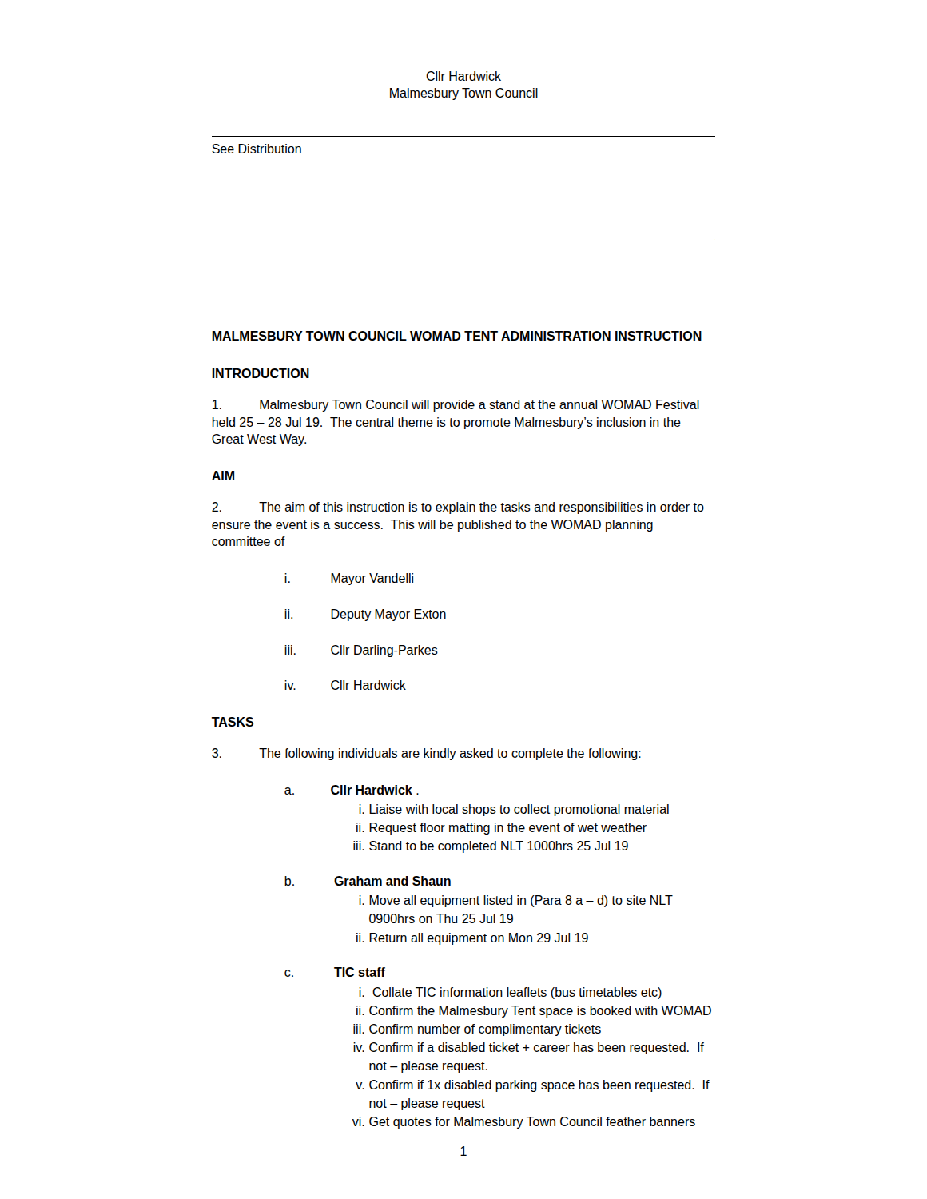Cllr Hardwick
Malmesbury Town Council
See Distribution
Our Ref:
Dated: 1 Apr 19
Version: 2
MALMESBURY TOWN COUNCIL WOMAD TENT ADMINISTRATION INSTRUCTION
INTRODUCTION
1. Malmesbury Town Council will provide a stand at the annual WOMAD Festival held 25 – 28 Jul 19. The central theme is to promote Malmesbury’s inclusion in the Great West Way.
AIM
2. The aim of this instruction is to explain the tasks and responsibilities in order to ensure the event is a success. This will be published to the WOMAD planning committee of
i. Mayor Vandelli
ii. Deputy Mayor Exton
iii. Cllr Darling-Parkes
iv. Cllr Hardwick
TASKS
3. The following individuals are kindly asked to complete the following:
a. Cllr Hardwick .
i. Liaise with local shops to collect promotional material
ii. Request floor matting in the event of wet weather
iii. Stand to be completed NLT 1000hrs 25 Jul 19
b. Graham and Shaun
i. Move all equipment listed in (Para 8 a – d) to site NLT 0900hrs on Thu 25 Jul 19
ii. Return all equipment on Mon 29 Jul 19
c. TIC staff
i. Collate TIC information leaflets (bus timetables etc)
ii. Confirm the Malmesbury Tent space is booked with WOMAD
iii. Confirm number of complimentary tickets
iv. Confirm if a disabled ticket + career has been requested. If not – please request.
v. Confirm if 1x disabled parking space has been requested. If not – please request
vi. Get quotes for Malmesbury Town Council feather banners
1